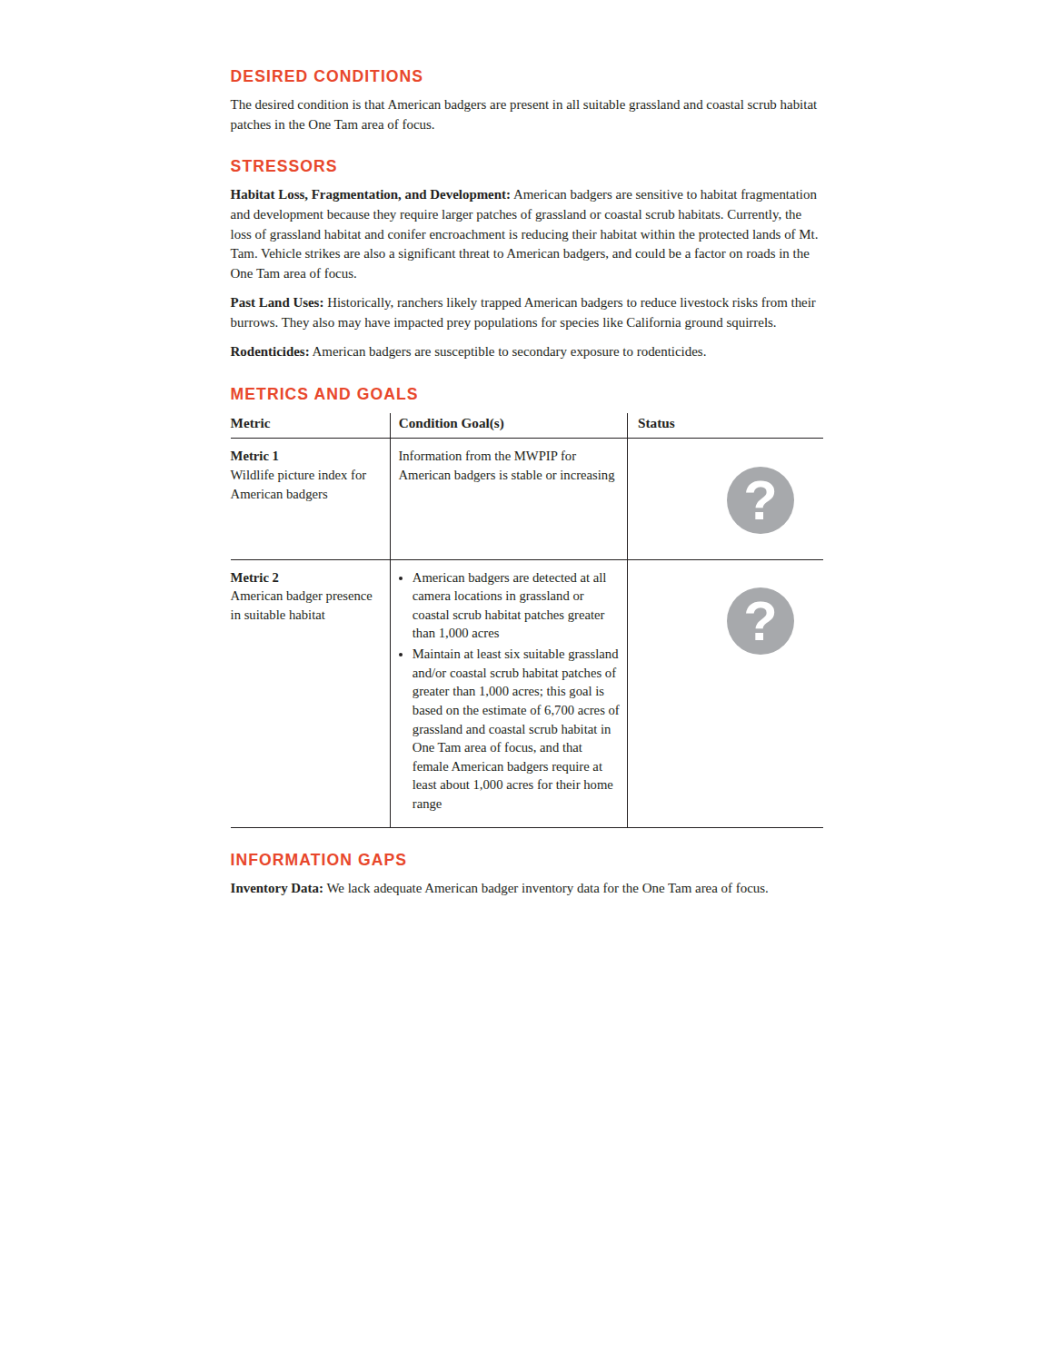Desired Conditions
The desired condition is that American badgers are present in all suitable grassland and coastal scrub habitat patches in the One Tam area of focus.
Stressors
Habitat Loss, Fragmentation, and Development: American badgers are sensitive to habitat fragmentation and development because they require larger patches of grassland or coastal scrub habitats. Currently, the loss of grassland habitat and conifer encroachment is reducing their habitat within the protected lands of Mt. Tam. Vehicle strikes are also a significant threat to American badgers, and could be a factor on roads in the One Tam area of focus.
Past Land Uses: Historically, ranchers likely trapped American badgers to reduce livestock risks from their burrows. They also may have impacted prey populations for species like California ground squirrels.
Rodenticides: American badgers are susceptible to secondary exposure to rodenticides.
Metrics and Goals
| Metric | Condition Goal(s) | Status |
| --- | --- | --- |
| Metric 1 Wildlife picture index for American badgers | Information from the MWPIP for American badgers is stable or increasing | ? |
| Metric 2 American badger presence in suitable habitat | American badgers are detected at all camera locations in grassland or coastal scrub habitat patches greater than 1,000 acres Maintain at least six suitable grassland and/or coastal scrub habitat patches of greater than 1,000 acres; this goal is based on the estimate of 6,700 acres of grassland and coastal scrub habitat in One Tam area of focus, and that female American badgers require at least about 1,000 acres for their home range | ? |
Information Gaps
Inventory Data: We lack adequate American badger inventory data for the One Tam area of focus.